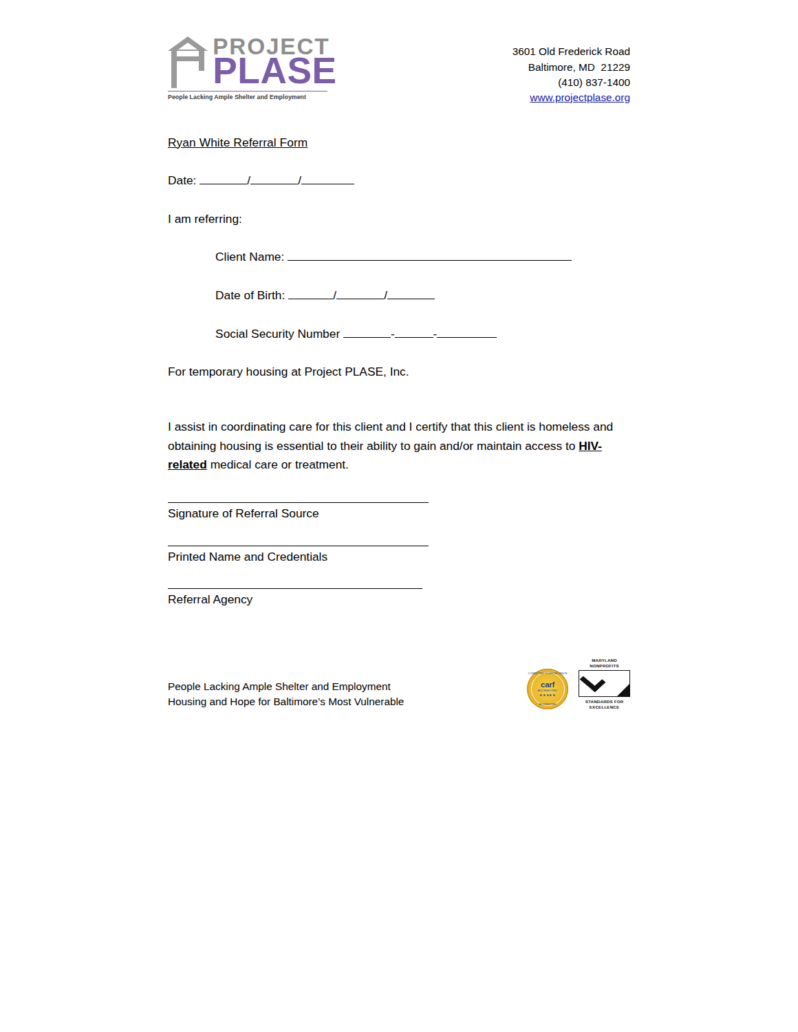PROJECT
PLASE
People Lacking Ample Shelter and Employment
3601 Old Frederick Road
Baltimore, MD 21229
(410) 837-1400
www.projectplase.org
Ryan White Referral Form
Date: / /
I am referring:
Client Name:
Date of Birth: / /
Social Security Number - -
For temporary housing at Project PLASE, Inc.
I assist in coordinating care for this client and I certify that this client is homeless and obtaining housing is essential to their ability to gain and/or maintain access to HIV-related medical care or treatment.
Signature of Referral Source
Printed Name and Credentials
Referral Agency
People Lacking Ample Shelter and Employment
Housing and Hope for Baltimore’s Most Vulnerable
COMMITTED TO EXCELLENCE
carf
ACCREDITED
★★★★★
ACCREDITED
MARYLAND
NONPROFITS
STANDARDS FOR
EXCELLENCE